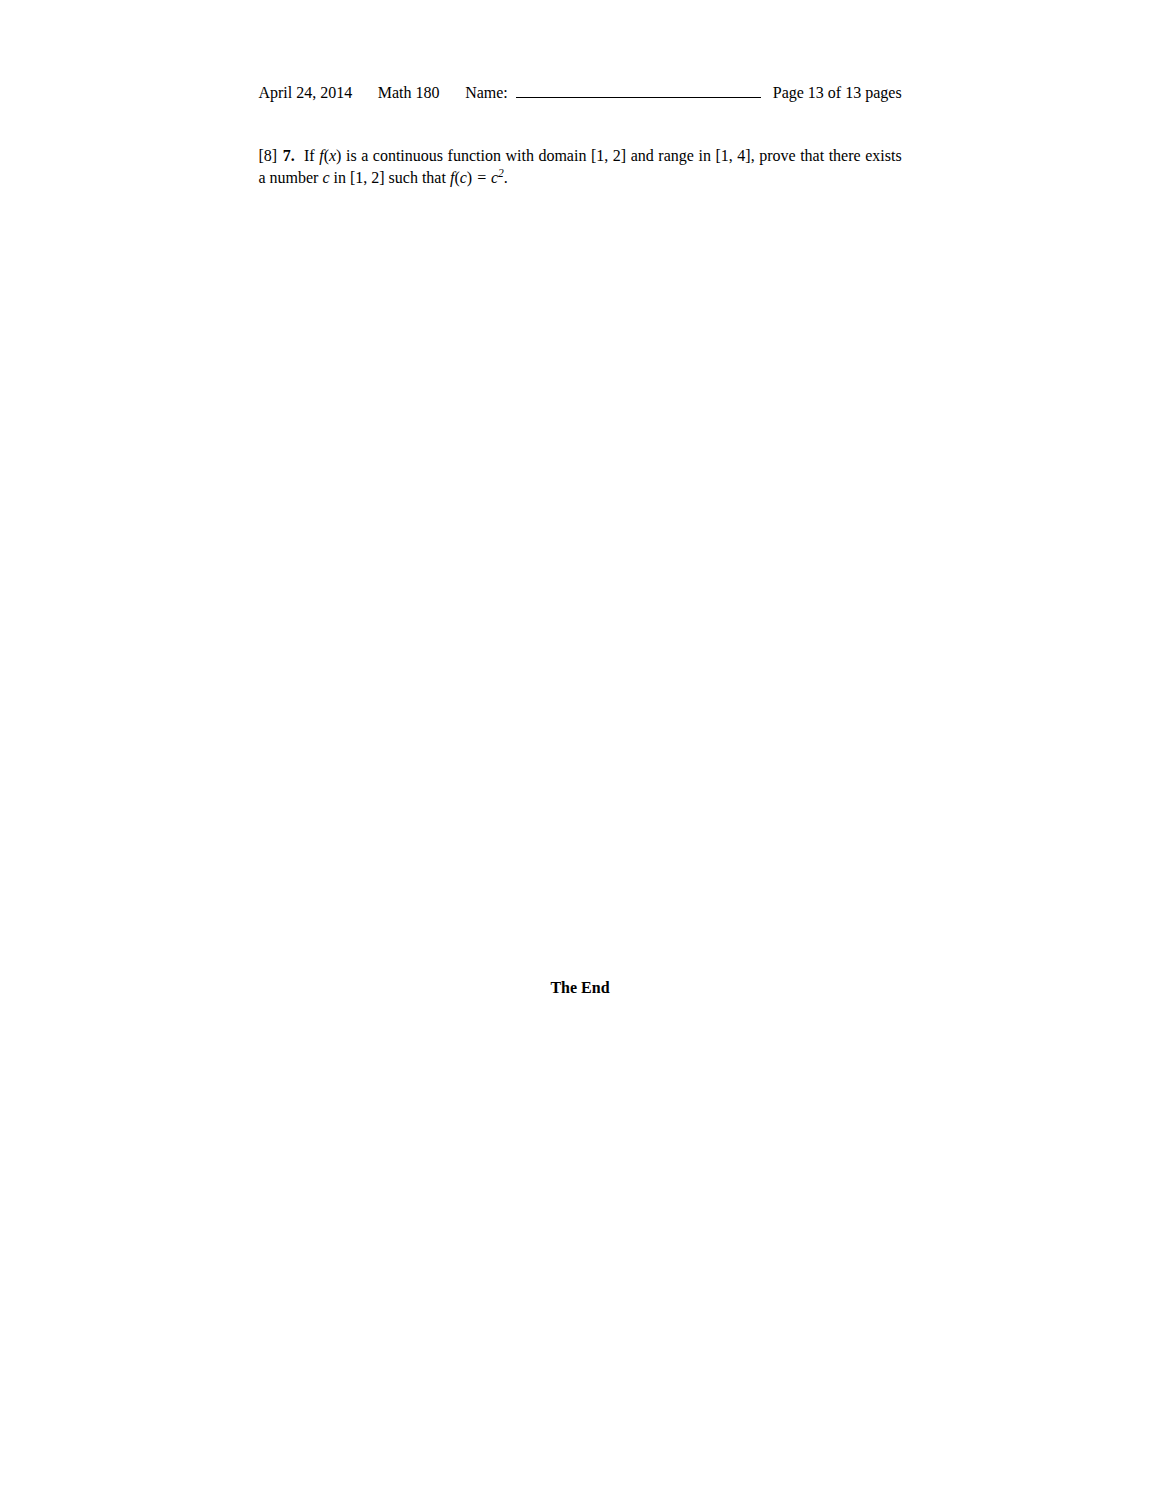April 24, 2014 Math 180 Name:
Page 13 of 13 pages
[8] 7. If f(x) is a continuous function with domain [1, 2] and range in [1, 4], prove that there exists a number c in [1, 2] such that f(c) = c2.
The End